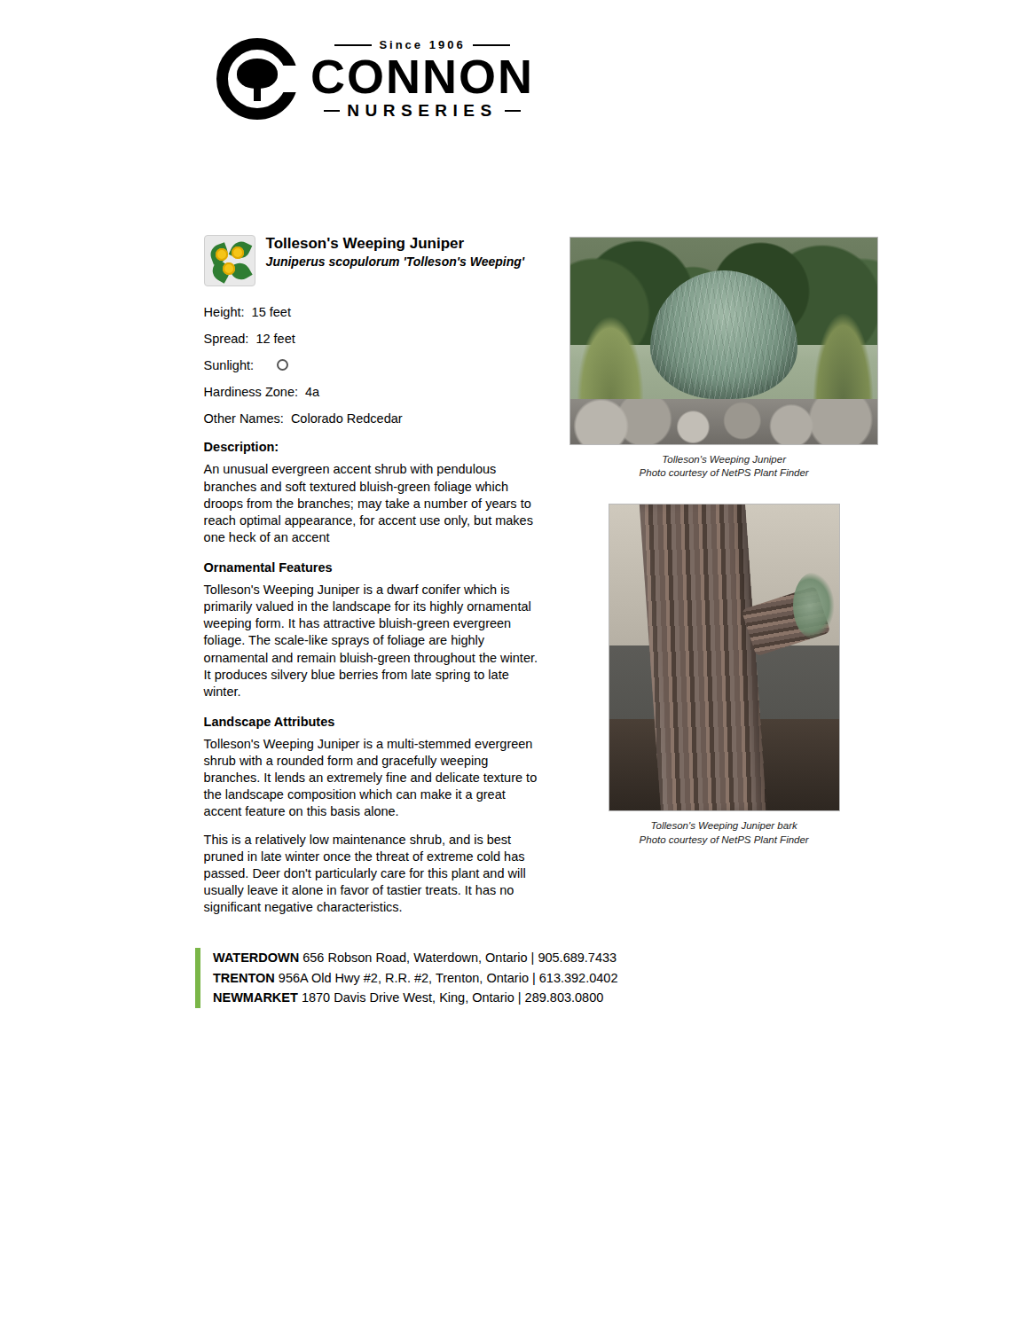Since 1906
CONNON
NURSERIES
Tolleson's Weeping Juniper
Juniperus scopulorum 'Tolleson's Weeping'
Height: 15 feet
Spread: 12 feet
Sunlight:
Hardiness Zone: 4a
Other Names: Colorado Redcedar
Description:
An unusual evergreen accent shrub with pendulous branches and soft textured bluish-green foliage which droops from the branches; may take a number of years to reach optimal appearance, for accent use only, but makes one heck of an accent
Ornamental Features
Tolleson's Weeping Juniper is a dwarf conifer which is primarily valued in the landscape for its highly ornamental weeping form. It has attractive bluish-green evergreen foliage. The scale-like sprays of foliage are highly ornamental and remain bluish-green throughout the winter. It produces silvery blue berries from late spring to late winter.
Landscape Attributes
Tolleson's Weeping Juniper is a multi-stemmed evergreen shrub with a rounded form and gracefully weeping branches. It lends an extremely fine and delicate texture to the landscape composition which can make it a great accent feature on this basis alone.
This is a relatively low maintenance shrub, and is best pruned in late winter once the threat of extreme cold has passed. Deer don't particularly care for this plant and will usually leave it alone in favor of tastier treats. It has no significant negative characteristics.
Tolleson's Weeping Juniper
Photo courtesy of NetPS Plant Finder
Tolleson's Weeping Juniper bark
Photo courtesy of NetPS Plant Finder
WATERDOWN 656 Robson Road, Waterdown, Ontario | 905.689.7433
TRENTON 956A Old Hwy #2, R.R. #2, Trenton, Ontario | 613.392.0402
NEWMARKET 1870 Davis Drive West, King, Ontario | 289.803.0800